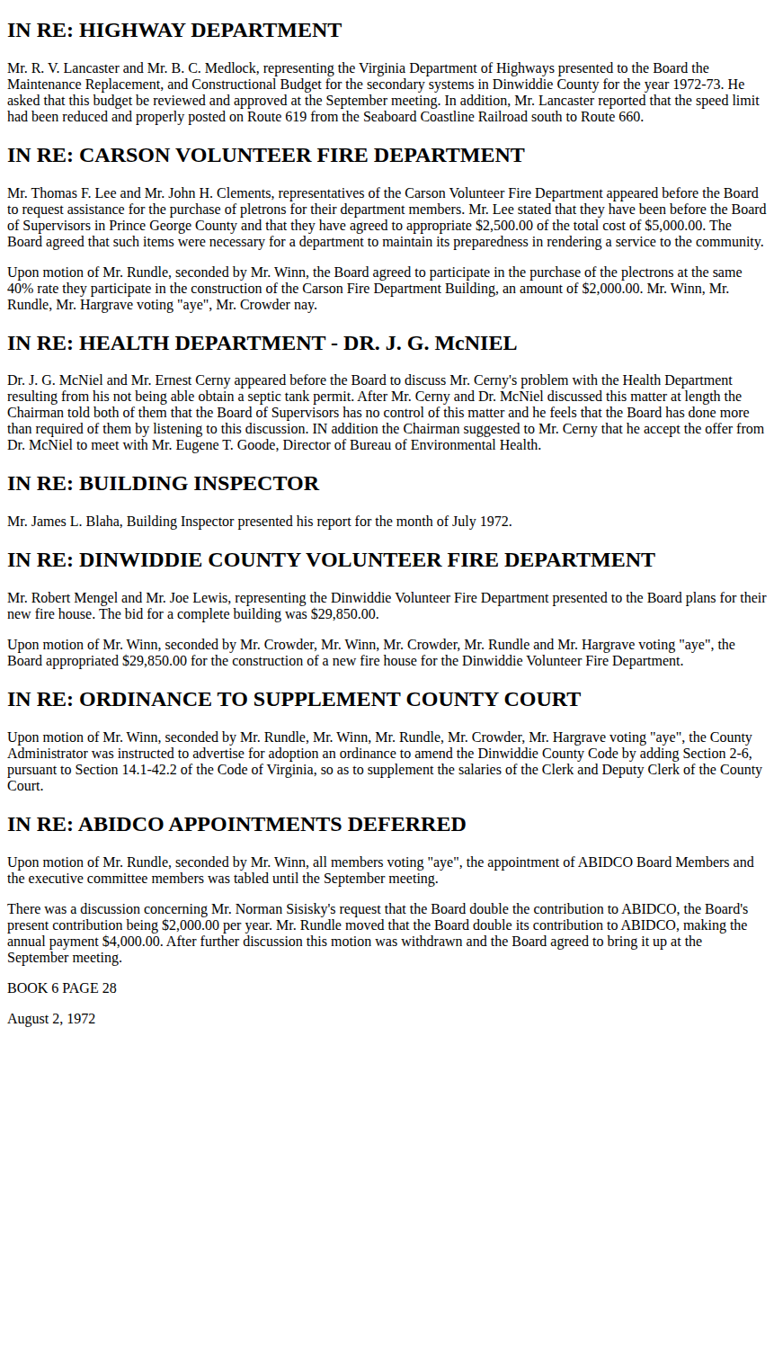IN RE: HIGHWAY DEPARTMENT
Mr. R. V. Lancaster and Mr. B. C. Medlock, representing the Virginia Department of Highways presented to the Board the Maintenance Replacement, and Constructional Budget for the secondary systems in Dinwiddie County for the year 1972-73. He asked that this budget be reviewed and approved at the September meeting. In addition, Mr. Lancaster reported that the speed limit had been reduced and properly posted on Route 619 from the Seaboard Coastline Railroad south to Route 660.
IN RE: CARSON VOLUNTEER FIRE DEPARTMENT
Mr. Thomas F. Lee and Mr. John H. Clements, representatives of the Carson Volunteer Fire Department appeared before the Board to request assistance for the purchase of pletrons for their department members. Mr. Lee stated that they have been before the Board of Supervisors in Prince George County and that they have agreed to appropriate $2,500.00 of the total cost of $5,000.00. The Board agreed that such items were necessary for a department to maintain its preparedness in rendering a service to the community.
Upon motion of Mr. Rundle, seconded by Mr. Winn, the Board agreed to participate in the purchase of the plectrons at the same 40% rate they participate in the construction of the Carson Fire Department Building, an amount of $2,000.00. Mr. Winn, Mr. Rundle, Mr. Hargrave voting "aye", Mr. Crowder nay.
IN RE: HEALTH DEPARTMENT - DR. J. G. McNIEL
Dr. J. G. McNiel and Mr. Ernest Cerny appeared before the Board to discuss Mr. Cerny's problem with the Health Department resulting from his not being able obtain a septic tank permit. After Mr. Cerny and Dr. McNiel discussed this matter at length the Chairman told both of them that the Board of Supervisors has no control of this matter and he feels that the Board has done more than required of them by listening to this discussion. IN addition the Chairman suggested to Mr. Cerny that he accept the offer from Dr. McNiel to meet with Mr. Eugene T. Goode, Director of Bureau of Environmental Health.
IN RE: BUILDING INSPECTOR
Mr. James L. Blaha, Building Inspector presented his report for the month of July 1972.
IN RE: DINWIDDIE COUNTY VOLUNTEER FIRE DEPARTMENT
Mr. Robert Mengel and Mr. Joe Lewis, representing the Dinwiddie Volunteer Fire Department presented to the Board plans for their new fire house. The bid for a complete building was $29,850.00.
Upon motion of Mr. Winn, seconded by Mr. Crowder, Mr. Winn, Mr. Crowder, Mr. Rundle and Mr. Hargrave voting "aye", the Board appropriated $29,850.00 for the construction of a new fire house for the Dinwiddie Volunteer Fire Department.
IN RE: ORDINANCE TO SUPPLEMENT COUNTY COURT
Upon motion of Mr. Winn, seconded by Mr. Rundle, Mr. Winn, Mr. Rundle, Mr. Crowder, Mr. Hargrave voting "aye", the County Administrator was instructed to advertise for adoption an ordinance to amend the Dinwiddie County Code by adding Section 2-6, pursuant to Section 14.1-42.2 of the Code of Virginia, so as to supplement the salaries of the Clerk and Deputy Clerk of the County Court.
IN RE: ABIDCO APPOINTMENTS DEFERRED
Upon motion of Mr. Rundle, seconded by Mr. Winn, all members voting "aye", the appointment of ABIDCO Board Members and the executive committee members was tabled until the September meeting.
There was a discussion concerning Mr. Norman Sisisky's request that the Board double the contribution to ABIDCO, the Board's present contribution being $2,000.00 per year. Mr. Rundle moved that the Board double its contribution to ABIDCO, making the annual payment $4,000.00. After further discussion this motion was withdrawn and the Board agreed to bring it up at the September meeting.
BOOK 6 PAGE 28
August 2, 1972